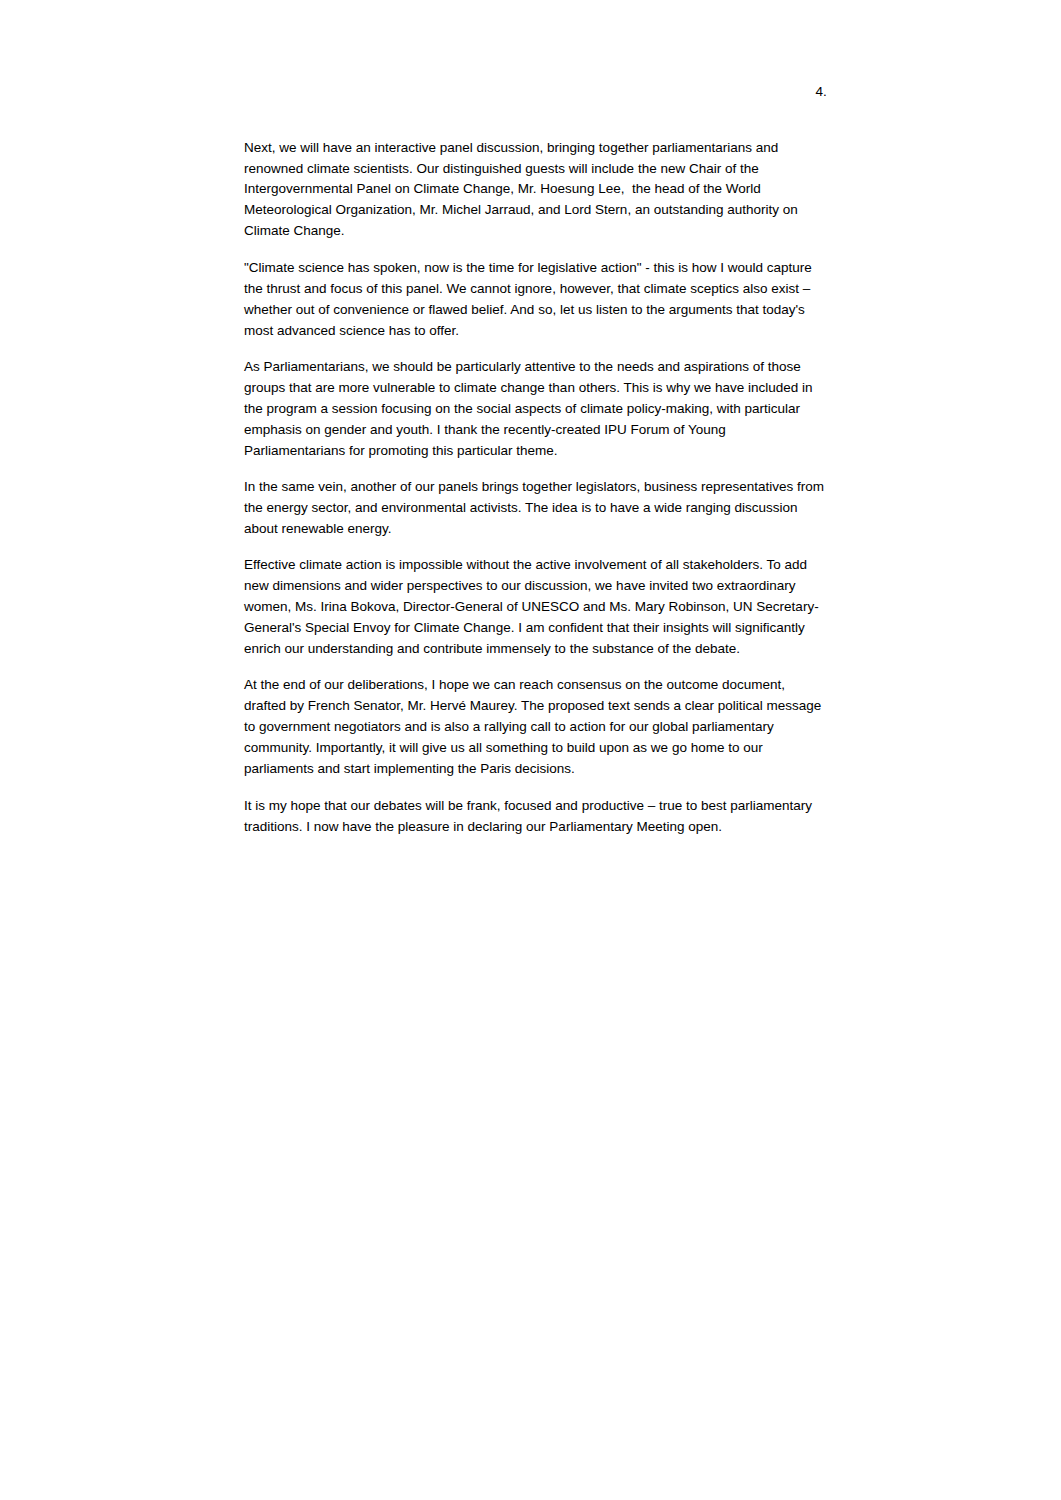4.
Next, we will have an interactive panel discussion, bringing together parliamentarians and renowned climate scientists. Our distinguished guests will include the new Chair of the Intergovernmental Panel on Climate Change, Mr. Hoesung Lee, the head of the World Meteorological Organization, Mr. Michel Jarraud, and Lord Stern, an outstanding authority on Climate Change.
"Climate science has spoken, now is the time for legislative action" - this is how I would capture the thrust and focus of this panel. We cannot ignore, however, that climate sceptics also exist – whether out of convenience or flawed belief. And so, let us listen to the arguments that today's most advanced science has to offer.
As Parliamentarians, we should be particularly attentive to the needs and aspirations of those groups that are more vulnerable to climate change than others. This is why we have included in the program a session focusing on the social aspects of climate policy-making, with particular emphasis on gender and youth. I thank the recently-created IPU Forum of Young Parliamentarians for promoting this particular theme.
In the same vein, another of our panels brings together legislators, business representatives from the energy sector, and environmental activists. The idea is to have a wide ranging discussion about renewable energy.
Effective climate action is impossible without the active involvement of all stakeholders. To add new dimensions and wider perspectives to our discussion, we have invited two extraordinary women, Ms. Irina Bokova, Director-General of UNESCO and Ms. Mary Robinson, UN Secretary-General's Special Envoy for Climate Change. I am confident that their insights will significantly enrich our understanding and contribute immensely to the substance of the debate.
At the end of our deliberations, I hope we can reach consensus on the outcome document, drafted by French Senator, Mr. Hervé Maurey. The proposed text sends a clear political message to government negotiators and is also a rallying call to action for our global parliamentary community. Importantly, it will give us all something to build upon as we go home to our parliaments and start implementing the Paris decisions.
It is my hope that our debates will be frank, focused and productive – true to best parliamentary traditions. I now have the pleasure in declaring our Parliamentary Meeting open.